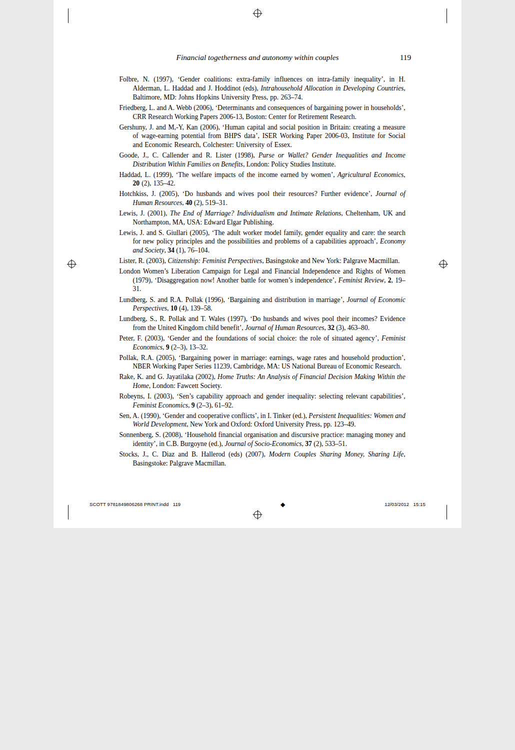Financial togetherness and autonomy within couples 119
Folbre, N. (1997), ‘Gender coalitions: extra-family influences on intra-family inequality’, in H. Alderman, L. Haddad and J. Hoddinot (eds), Intrahousehold Allocation in Developing Countries, Baltimore, MD: Johns Hopkins University Press, pp. 263–74.
Friedberg, L. and A. Webb (2006), ‘Determinants and consequences of bargaining power in households’, CRR Research Working Papers 2006-13, Boston: Center for Retirement Research.
Gershuny, J. and M,-Y, Kan (2006), ‘Human capital and social position in Britain: creating a measure of wage-earning potential from BHPS data’, ISER Working Paper 2006-03, Institute for Social and Economic Research, Colchester: University of Essex.
Goode, J., C. Callender and R. Lister (1998), Purse or Wallet? Gender Inequalities and Income Distribution Within Families on Benefits, London: Policy Studies Institute.
Haddad, L. (1999), ‘The welfare impacts of the income earned by women’, Agricultural Economics, 20 (2), 135–42.
Hotchkiss, J. (2005), ‘Do husbands and wives pool their resources? Further evidence’, Journal of Human Resources, 40 (2), 519–31.
Lewis, J. (2001), The End of Marriage? Individualism and Intimate Relations, Cheltenham, UK and Northampton, MA, USA: Edward Elgar Publishing.
Lewis, J. and S. Giullari (2005), ‘The adult worker model family, gender equality and care: the search for new policy principles and the possibilities and problems of a capabilities approach’, Economy and Society, 34 (1), 76–104.
Lister, R. (2003), Citizenship: Feminist Perspectives, Basingstoke and New York: Palgrave Macmillan.
London Women’s Liberation Campaign for Legal and Financial Independence and Rights of Women (1979), ‘Disaggregation now! Another battle for women’s independence’, Feminist Review, 2, 19–31.
Lundberg, S. and R.A. Pollak (1996), ‘Bargaining and distribution in marriage’, Journal of Economic Perspectives, 10 (4), 139–58.
Lundberg, S., R. Pollak and T. Wales (1997), ‘Do husbands and wives pool their incomes? Evidence from the United Kingdom child benefit’, Journal of Human Resources, 32 (3), 463–80.
Peter, F. (2003), ‘Gender and the foundations of social choice: the role of situated agency’, Feminist Economics, 9 (2–3), 13–32.
Pollak, R.A. (2005), ‘Bargaining power in marriage: earnings, wage rates and household production’, NBER Working Paper Series 11239, Cambridge, MA: US National Bureau of Economic Research.
Rake, K. and G. Jayatilaka (2002), Home Truths: An Analysis of Financial Decision Making Within the Home, London: Fawcett Society.
Robeyns, I. (2003), ‘Sen’s capability approach and gender inequality: selecting relevant capabilities’, Feminist Economics, 9 (2–3), 61–92.
Sen, A. (1990), ‘Gender and cooperative conflicts’, in I. Tinker (ed.), Persistent Inequalities: Women and World Development, New York and Oxford: Oxford University Press, pp. 123–49.
Sonnenberg, S. (2008), ‘Household financial organisation and discursive practice: managing money and identity’, in C.B. Burgoyne (ed.), Journal of Socio-Economics, 37 (2), 533–51.
Stocks, J., C. Diaz and B. Hallerod (eds) (2007), Modern Couples Sharing Money, Sharing Life, Basingstoke: Palgrave Macmillan.
SCOTT 9781849806268 PRINT.indd 119 ◆ 12/03/2012 15:15